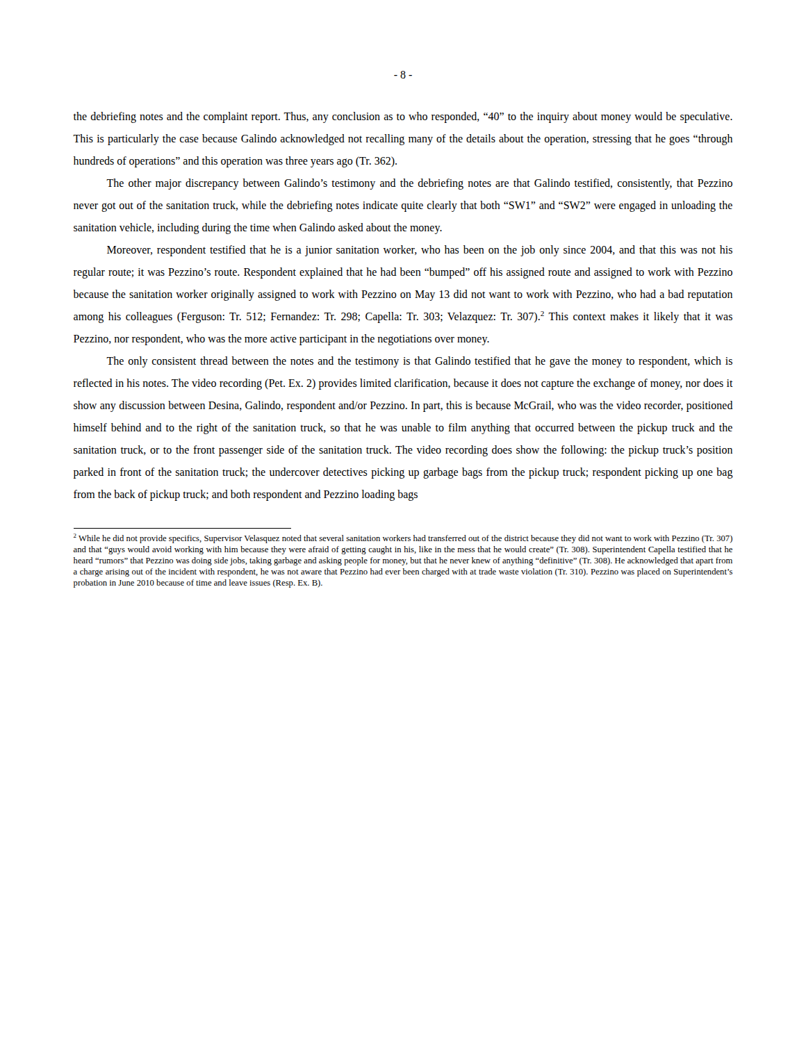- 8 -
the debriefing notes and the complaint report. Thus, any conclusion as to who responded, “40” to the inquiry about money would be speculative. This is particularly the case because Galindo acknowledged not recalling many of the details about the operation, stressing that he goes “through hundreds of operations” and this operation was three years ago (Tr. 362).
The other major discrepancy between Galindo’s testimony and the debriefing notes are that Galindo testified, consistently, that Pezzino never got out of the sanitation truck, while the debriefing notes indicate quite clearly that both “SW1” and “SW2” were engaged in unloading the sanitation vehicle, including during the time when Galindo asked about the money.
Moreover, respondent testified that he is a junior sanitation worker, who has been on the job only since 2004, and that this was not his regular route; it was Pezzino’s route. Respondent explained that he had been “bumped” off his assigned route and assigned to work with Pezzino because the sanitation worker originally assigned to work with Pezzino on May 13 did not want to work with Pezzino, who had a bad reputation among his colleagues (Ferguson: Tr. 512; Fernandez: Tr. 298; Capella: Tr. 303; Velazquez: Tr. 307).2 This context makes it likely that it was Pezzino, nor respondent, who was the more active participant in the negotiations over money.
The only consistent thread between the notes and the testimony is that Galindo testified that he gave the money to respondent, which is reflected in his notes. The video recording (Pet. Ex. 2) provides limited clarification, because it does not capture the exchange of money, nor does it show any discussion between Desina, Galindo, respondent and/or Pezzino. In part, this is because McGrail, who was the video recorder, positioned himself behind and to the right of the sanitation truck, so that he was unable to film anything that occurred between the pickup truck and the sanitation truck, or to the front passenger side of the sanitation truck. The video recording does show the following: the pickup truck’s position parked in front of the sanitation truck; the undercover detectives picking up garbage bags from the pickup truck; respondent picking up one bag from the back of pickup truck; and both respondent and Pezzino loading bags
2 While he did not provide specifics, Supervisor Velasquez noted that several sanitation workers had transferred out of the district because they did not want to work with Pezzino (Tr. 307) and that “guys would avoid working with him because they were afraid of getting caught in his, like in the mess that he would create” (Tr. 308). Superintendent Capella testified that he heard “rumors” that Pezzino was doing side jobs, taking garbage and asking people for money, but that he never knew of anything “definitive” (Tr. 308). He acknowledged that apart from a charge arising out of the incident with respondent, he was not aware that Pezzino had ever been charged with at trade waste violation (Tr. 310). Pezzino was placed on Superintendent’s probation in June 2010 because of time and leave issues (Resp. Ex. B).